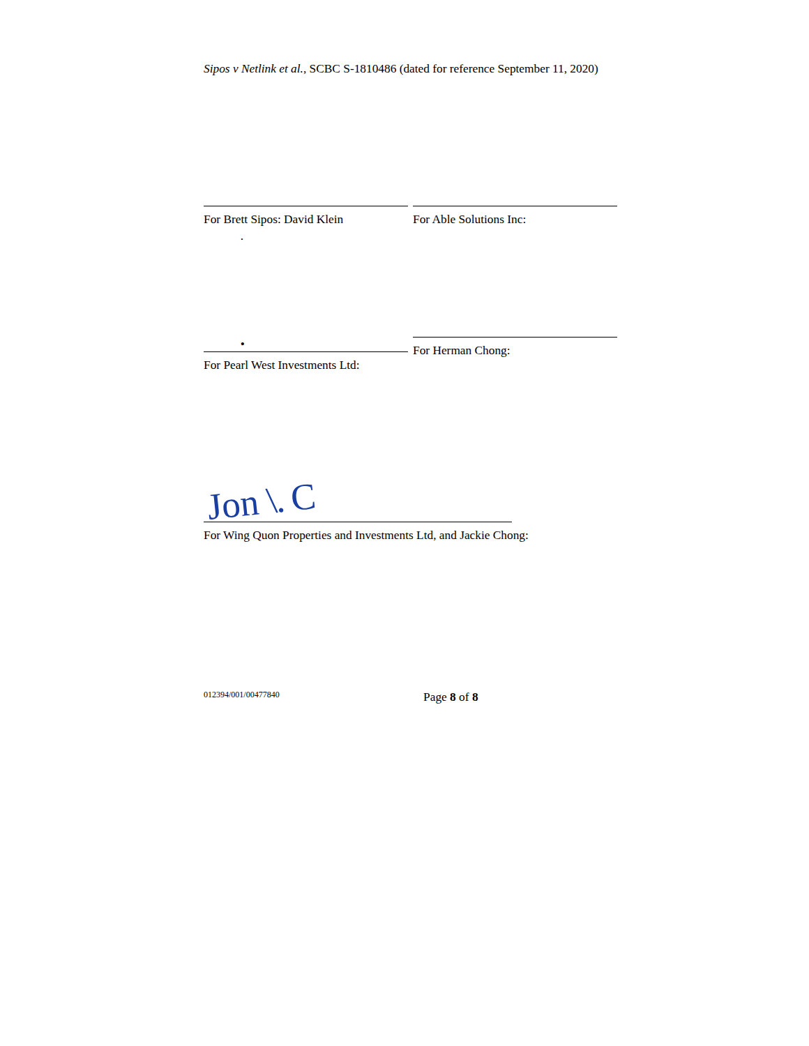Sipos v Netlink et al., SCBC S-1810486 (dated for reference September 11, 2020)
| For Brett Sipos: David Klein . | For Able Solutions Inc: |
| • For Pearl West Investments Ltd: | For Herman Chong: |
Jon \. C
For Wing Quon Properties and Investments Ltd, and Jackie Chong:
012394/001/00477840
Page 8 of 8